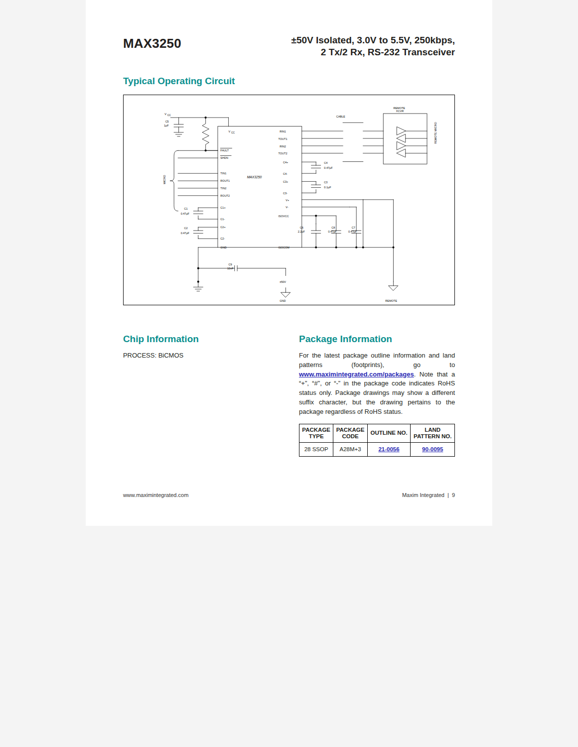MAX3250
±50V Isolated, 3.0V to 5.5V, 250kbps,
2 Tx/2 Rx, RS-232 Transceiver
Typical Operating Circuit
MAX3250 VCC VCC C5 1µF MICRO FAULT SHDN TIN1 ROUT1 TIN2 ROUT2 C1+ C1- C1 0.47µF C2+ C2- C2 0.47µF GND C9 10nF RIN1 TOUT1 RIN2 TOUT2 C4+ C4- C4 0.47µF C3+ C3- C3 0.1µF V+ V- ISOVCC ISOCOM C6 2.2µF C8 0.47µF C7 0.47µF CABLE REMOTE XCVR REMOTE MICRO ±50V GND OFFSET REMOTE GROUND
Chip Information
PROCESS: BiCMOS
Package Information
For the latest package outline information and land patterns (footprints), go to www.maximintegrated.com/packages. Note that a “+”, “#”, or “-” in the package code indicates RoHS status only. Package drawings may show a different suffix character, but the drawing pertains to the package regardless of RoHS status.
| PACKAGE TYPE | PACKAGE CODE | OUTLINE NO. | LAND PATTERN NO. |
| --- | --- | --- | --- |
| 28 SSOP | A28M+3 | 21-0056 | 90-0095 |
www.maximintegrated.com Maxim Integrated | 9